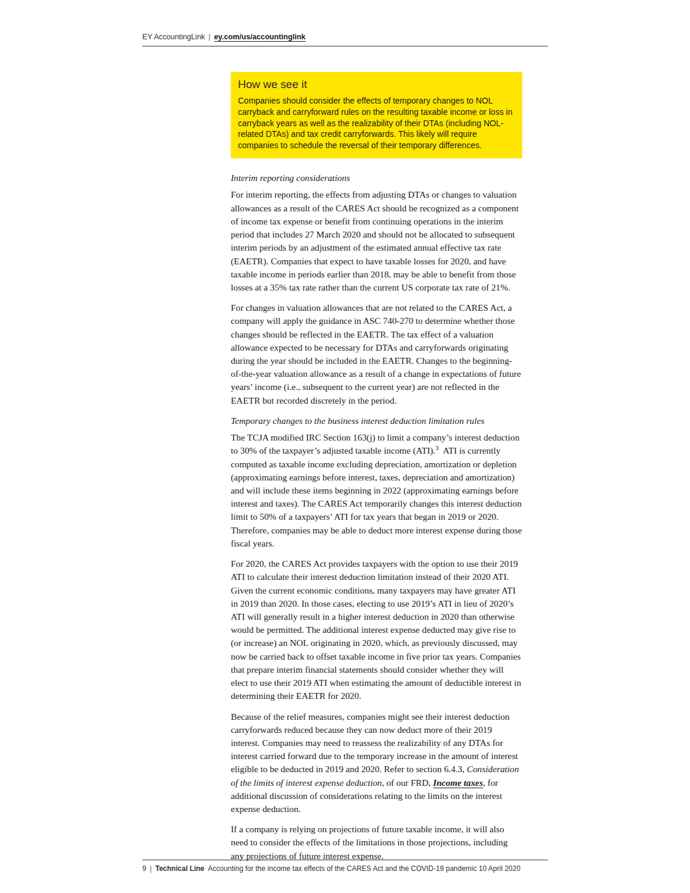EY AccountingLink|ey.com/us/accountinglink
How we see it
Companies should consider the effects of temporary changes to NOL carryback and carryforward rules on the resulting taxable income or loss in carryback years as well as the realizability of their DTAs (including NOL-related DTAs) and tax credit carryforwards. This likely will require companies to schedule the reversal of their temporary differences.
Interim reporting considerations
For interim reporting, the effects from adjusting DTAs or changes to valuation allowances as a result of the CARES Act should be recognized as a component of income tax expense or benefit from continuing operations in the interim period that includes 27 March 2020 and should not be allocated to subsequent interim periods by an adjustment of the estimated annual effective tax rate (EAETR). Companies that expect to have taxable losses for 2020, and have taxable income in periods earlier than 2018, may be able to benefit from those losses at a 35% tax rate rather than the current US corporate tax rate of 21%.
For changes in valuation allowances that are not related to the CARES Act, a company will apply the guidance in ASC 740-270 to determine whether those changes should be reflected in the EAETR. The tax effect of a valuation allowance expected to be necessary for DTAs and carryforwards originating during the year should be included in the EAETR. Changes to the beginning-of-the-year valuation allowance as a result of a change in expectations of future years’ income (i.e., subsequent to the current year) are not reflected in the EAETR but recorded discretely in the period.
Temporary changes to the business interest deduction limitation rules
The TCJA modified IRC Section 163(j) to limit a company’s interest deduction to 30% of the taxpayer’s adjusted taxable income (ATI).3 ATI is currently computed as taxable income excluding depreciation, amortization or depletion (approximating earnings before interest, taxes, depreciation and amortization) and will include these items beginning in 2022 (approximating earnings before interest and taxes). The CARES Act temporarily changes this interest deduction limit to 50% of a taxpayers’ ATI for tax years that began in 2019 or 2020. Therefore, companies may be able to deduct more interest expense during those fiscal years.
For 2020, the CARES Act provides taxpayers with the option to use their 2019 ATI to calculate their interest deduction limitation instead of their 2020 ATI. Given the current economic conditions, many taxpayers may have greater ATI in 2019 than 2020. In those cases, electing to use 2019’s ATI in lieu of 2020’s ATI will generally result in a higher interest deduction in 2020 than otherwise would be permitted. The additional interest expense deducted may give rise to (or increase) an NOL originating in 2020, which, as previously discussed, may now be carried back to offset taxable income in five prior tax years. Companies that prepare interim financial statements should consider whether they will elect to use their 2019 ATI when estimating the amount of deductible interest in determining their EAETR for 2020.
Because of the relief measures, companies might see their interest deduction carryforwards reduced because they can now deduct more of their 2019 interest. Companies may need to reassess the realizability of any DTAs for interest carried forward due to the temporary increase in the amount of interest eligible to be deducted in 2019 and 2020. Refer to section 6.4.3, Consideration of the limits of interest expense deduction, of our FRD, Income taxes, for additional discussion of considerations relating to the limits on the interest expense deduction.
If a company is relying on projections of future taxable income, it will also need to consider the effects of the limitations in those projections, including any projections of future interest expense.
9|Technical Line Accounting for the income tax effects of the CARES Act and the COVID-19 pandemic 10 April 2020